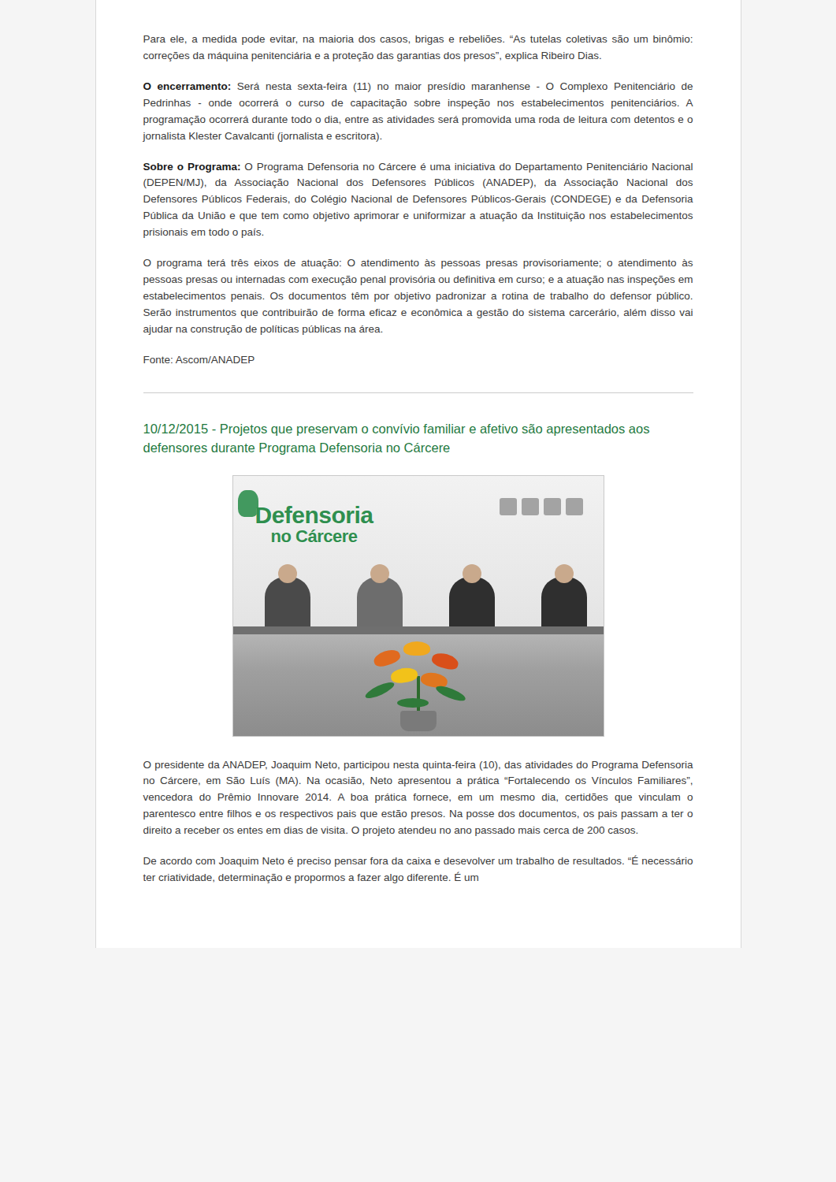Para ele, a medida pode evitar, na maioria dos casos, brigas e rebeliões. “As tutelas coletivas são um binômio: correções da máquina penitenciária e a proteção das garantias dos presos”, explica Ribeiro Dias.
O encerramento: Será nesta sexta-feira (11) no maior presídio maranhense - O Complexo Penitenciário de Pedrinhas - onde ocorrerá o curso de capacitação sobre inspeção nos estabelecimentos penitenciários. A programação ocorrerá durante todo o dia, entre as atividades será promovida uma roda de leitura com detentos e o jornalista Klester Cavalcanti (jornalista e escritora).
Sobre o Programa: O Programa Defensoria no Cárcere é uma iniciativa do Departamento Penitenciário Nacional (DEPEN/MJ), da Associação Nacional dos Defensores Públicos (ANADEP), da Associação Nacional dos Defensores Públicos Federais, do Colégio Nacional de Defensores Públicos-Gerais (CONDEGE) e da Defensoria Pública da União e que tem como objetivo aprimorar e uniformizar a atuação da Instituição nos estabelecimentos prisionais em todo o país.
O programa terá três eixos de atuação: O atendimento às pessoas presas provisoriamente; o atendimento às pessoas presas ou internadas com execução penal provisória ou definitiva em curso; e a atuação nas inspeções em estabelecimentos penais. Os documentos têm por objetivo padronizar a rotina de trabalho do defensor público. Serão instrumentos que contribuirão de forma eficaz e econômica a gestão do sistema carcerário, além disso vai ajudar na construção de políticas públicas na área.
Fonte: Ascom/ANADEP
10/12/2015 - Projetos que preservam o convívio familiar e afetivo são apresentados aos defensores durante Programa Defensoria no Cárcere
Defensoriano Cárcere
O presidente da ANADEP, Joaquim Neto, participou nesta quinta-feira (10), das atividades do Programa Defensoria no Cárcere, em São Luís (MA). Na ocasião, Neto apresentou a prática “Fortalecendo os Vínculos Familiares”, vencedora do Prêmio Innovare 2014. A boa prática fornece, em um mesmo dia, certidões que vinculam o parentesco entre filhos e os respectivos pais que estão presos. Na posse dos documentos, os pais passam a ter o direito a receber os entes em dias de visita. O projeto atendeu no ano passado mais cerca de 200 casos.
De acordo com Joaquim Neto é preciso pensar fora da caixa e desevolver um trabalho de resultados. “É necessário ter criatividade, determinação e propormos a fazer algo diferente. É um